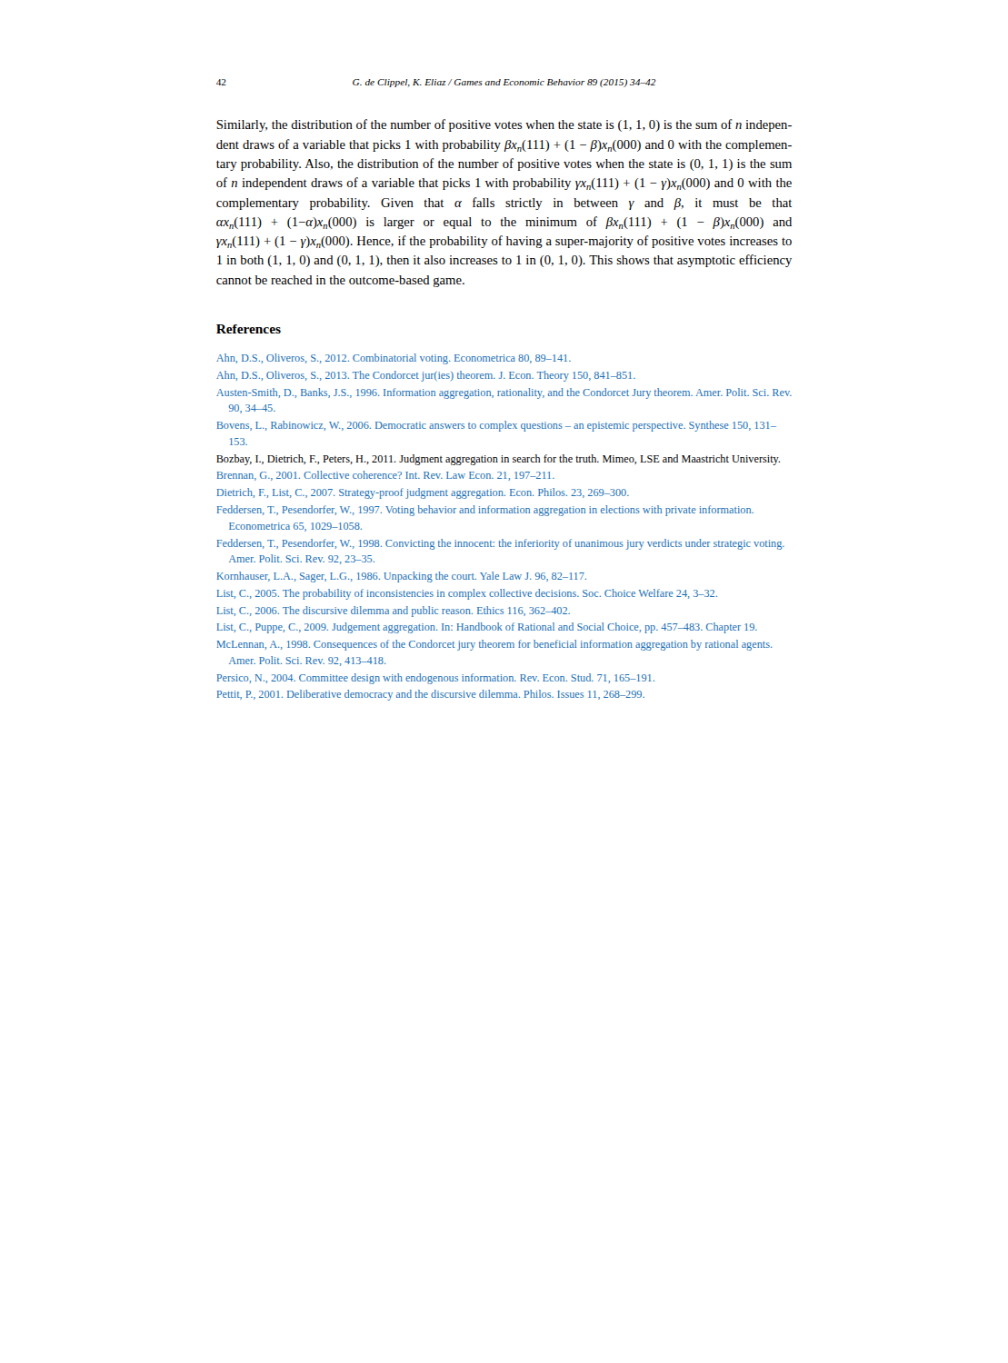42
G. de Clippel, K. Eliaz / Games and Economic Behavior 89 (2015) 34–42
Similarly, the distribution of the number of positive votes when the state is (1, 1, 0) is the sum of n independent draws of a variable that picks 1 with probability βxn(111) + (1 − β) xn(000) and 0 with the complementary probability. Also, the distribution of the number of positive votes when the state is (0, 1, 1) is the sum of n independent draws of a variable that picks 1 with probability γxn(111) + (1 − γ) xn(000) and 0 with the complementary probability. Given that α falls strictly in between γ and β, it must be that αxn(111) + (1−α) xn(000) is larger or equal to the minimum of βxn(111) + (1 − β) xn(000) and γxn(111) + (1 − γ) xn(000). Hence, if the probability of having a super-majority of positive votes increases to 1 in both (1, 1, 0) and (0, 1, 1), then it also increases to 1 in (0, 1, 0). This shows that asymptotic efficiency cannot be reached in the outcome-based game.
References
Ahn, D.S., Oliveros, S., 2012. Combinatorial voting. Econometrica 80, 89–141.
Ahn, D.S., Oliveros, S., 2013. The Condorcet jur(ies) theorem. J. Econ. Theory 150, 841–851.
Austen-Smith, D., Banks, J.S., 1996. Information aggregation, rationality, and the Condorcet Jury theorem. Amer. Polit. Sci. Rev. 90, 34–45.
Bovens, L., Rabinowicz, W., 2006. Democratic answers to complex questions – an epistemic perspective. Synthese 150, 131–153.
Bozbay, I., Dietrich, F., Peters, H., 2011. Judgment aggregation in search for the truth. Mimeo, LSE and Maastricht University.
Brennan, G., 2001. Collective coherence? Int. Rev. Law Econ. 21, 197–211.
Dietrich, F., List, C., 2007. Strategy-proof judgment aggregation. Econ. Philos. 23, 269–300.
Feddersen, T., Pesendorfer, W., 1997. Voting behavior and information aggregation in elections with private information. Econometrica 65, 1029–1058.
Feddersen, T., Pesendorfer, W., 1998. Convicting the innocent: the inferiority of unanimous jury verdicts under strategic voting. Amer. Polit. Sci. Rev. 92, 23–35.
Kornhauser, L.A., Sager, L.G., 1986. Unpacking the court. Yale Law J. 96, 82–117.
List, C., 2005. The probability of inconsistencies in complex collective decisions. Soc. Choice Welfare 24, 3–32.
List, C., 2006. The discursive dilemma and public reason. Ethics 116, 362–402.
List, C., Puppe, C., 2009. Judgement aggregation. In: Handbook of Rational and Social Choice, pp. 457–483. Chapter 19.
McLennan, A., 1998. Consequences of the Condorcet jury theorem for beneficial information aggregation by rational agents. Amer. Polit. Sci. Rev. 92, 413–418.
Persico, N., 2004. Committee design with endogenous information. Rev. Econ. Stud. 71, 165–191.
Pettit, P., 2001. Deliberative democracy and the discursive dilemma. Philos. Issues 11, 268–299.